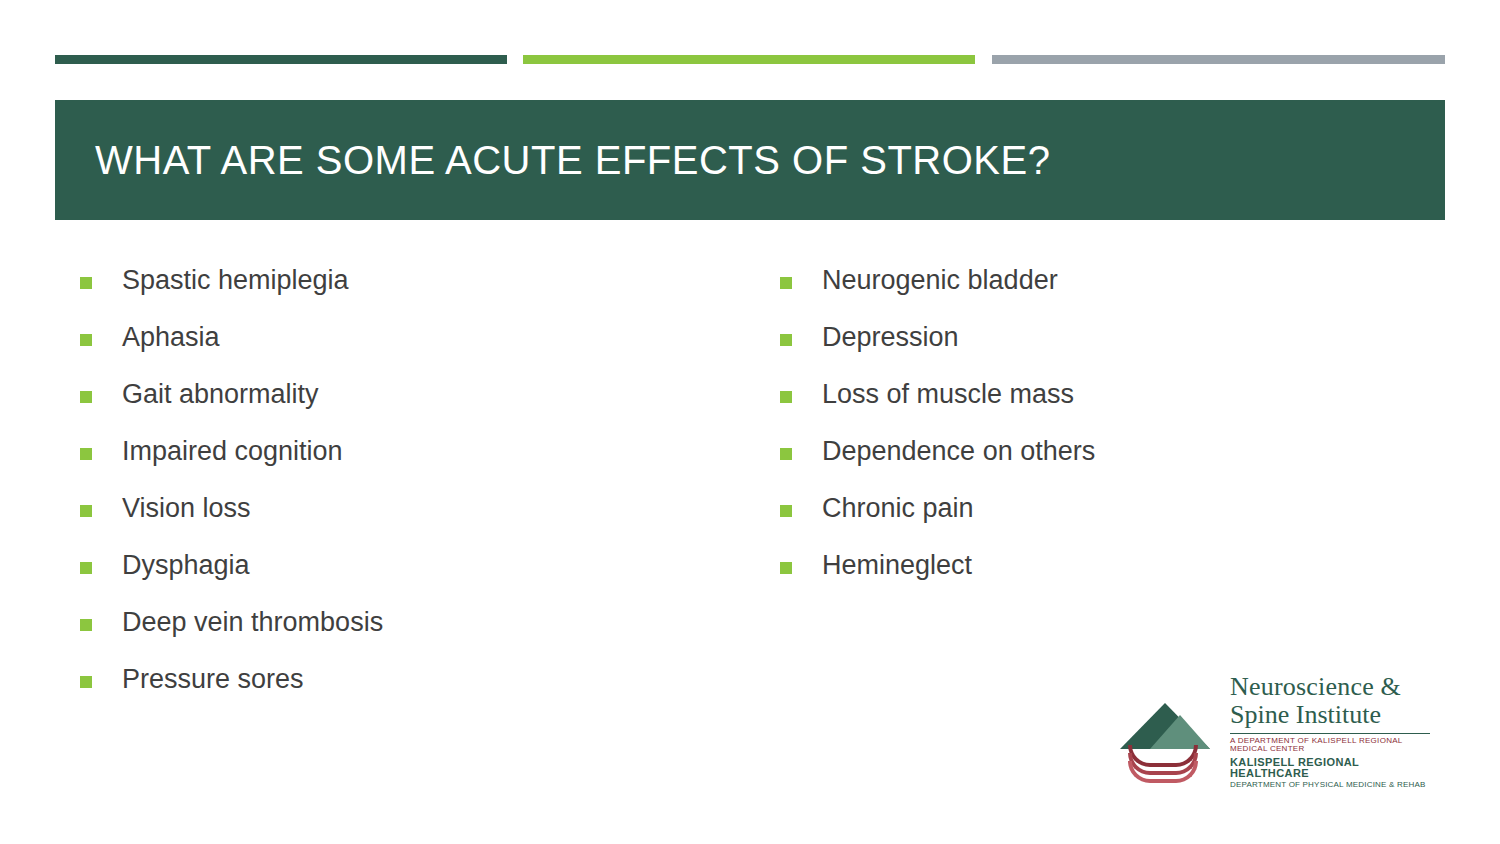What are some acute effects of stroke?
Spastic hemiplegia
Aphasia
Gait abnormality
Impaired cognition
Vision loss
Dysphagia
Deep vein thrombosis
Pressure sores
Neurogenic bladder
Depression
Loss of muscle mass
Dependence on others
Chronic pain
Hemineglect
Neuroscience &
Spine Institute
A Department of Kalispell Regional Medical Center
Kalispell Regional Healthcare
Department of Physical Medicine & Rehab